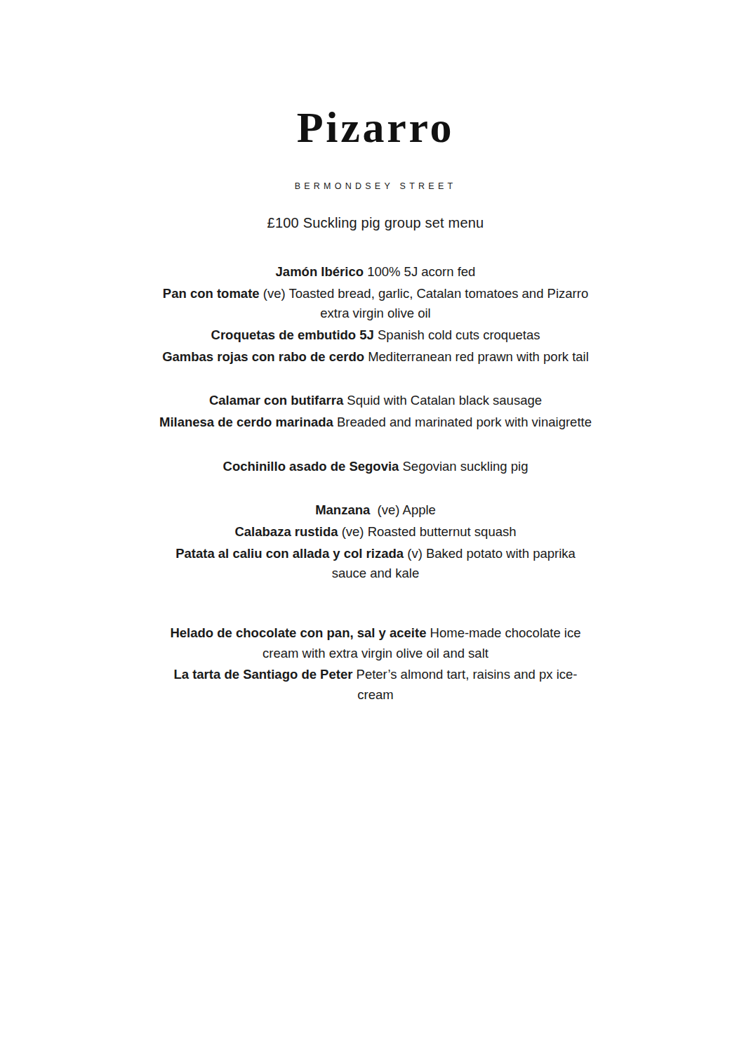Pizarro
Bermondsey Street
£100 Suckling pig group set menu
Jamón Ibérico 100% 5J acorn fed
Pan con tomate (ve) Toasted bread, garlic, Catalan tomatoes and Pizarro extra virgin olive oil
Croquetas de embutido 5J Spanish cold cuts croquetas
Gambas rojas con rabo de cerdo Mediterranean red prawn with pork tail
Calamar con butifarra Squid with Catalan black sausage
Milanesa de cerdo marinada Breaded and marinated pork with vinaigrette
Cochinillo asado de Segovia Segovian suckling pig
Manzana (ve) Apple
Calabaza rustida (ve) Roasted butternut squash
Patata al caliu con allada y col rizada (v) Baked potato with paprika sauce and kale
Helado de chocolate con pan, sal y aceite Home-made chocolate ice cream with extra virgin olive oil and salt
La tarta de Santiago de Peter Peter’s almond tart, raisins and px ice-cream